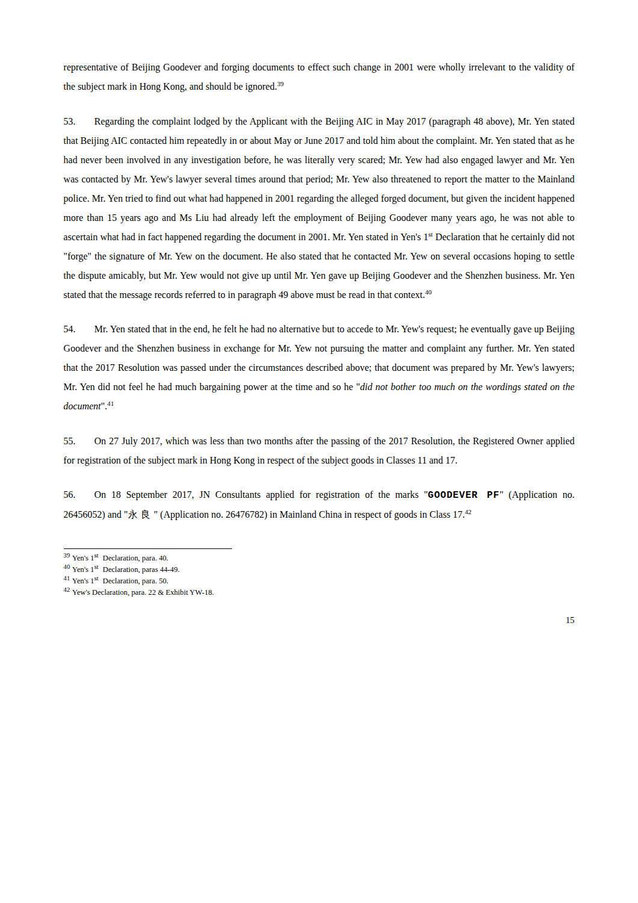representative of Beijing Goodever and forging documents to effect such change in 2001 were wholly irrelevant to the validity of the subject mark in Hong Kong, and should be ignored.39
53. Regarding the complaint lodged by the Applicant with the Beijing AIC in May 2017 (paragraph 48 above), Mr. Yen stated that Beijing AIC contacted him repeatedly in or about May or June 2017 and told him about the complaint. Mr. Yen stated that as he had never been involved in any investigation before, he was literally very scared; Mr. Yew had also engaged lawyer and Mr. Yen was contacted by Mr. Yew's lawyer several times around that period; Mr. Yew also threatened to report the matter to the Mainland police. Mr. Yen tried to find out what had happened in 2001 regarding the alleged forged document, but given the incident happened more than 15 years ago and Ms Liu had already left the employment of Beijing Goodever many years ago, he was not able to ascertain what had in fact happened regarding the document in 2001. Mr. Yen stated in Yen's 1st Declaration that he certainly did not "forge" the signature of Mr. Yew on the document. He also stated that he contacted Mr. Yew on several occasions hoping to settle the dispute amicably, but Mr. Yew would not give up until Mr. Yen gave up Beijing Goodever and the Shenzhen business. Mr. Yen stated that the message records referred to in paragraph 49 above must be read in that context.40
54. Mr. Yen stated that in the end, he felt he had no alternative but to accede to Mr. Yew's request; he eventually gave up Beijing Goodever and the Shenzhen business in exchange for Mr. Yew not pursuing the matter and complaint any further. Mr. Yen stated that the 2017 Resolution was passed under the circumstances described above; that document was prepared by Mr. Yew's lawyers; Mr. Yen did not feel he had much bargaining power at the time and so he "did not bother too much on the wordings stated on the document".41
55. On 27 July 2017, which was less than two months after the passing of the 2017 Resolution, the Registered Owner applied for registration of the subject mark in Hong Kong in respect of the subject goods in Classes 11 and 17.
56. On 18 September 2017, JN Consultants applied for registration of the marks "GOODEVER PF" (Application no. 26456052) and "永良" (Application no. 26476782) in Mainland China in respect of goods in Class 17.42
39Yen's 1st Declaration, para. 40.
40Yen's 1st Declaration, paras 44-49.
41Yen's 1st Declaration, para. 50.
42Yew's Declaration, para. 22 & Exhibit YW-18.
15